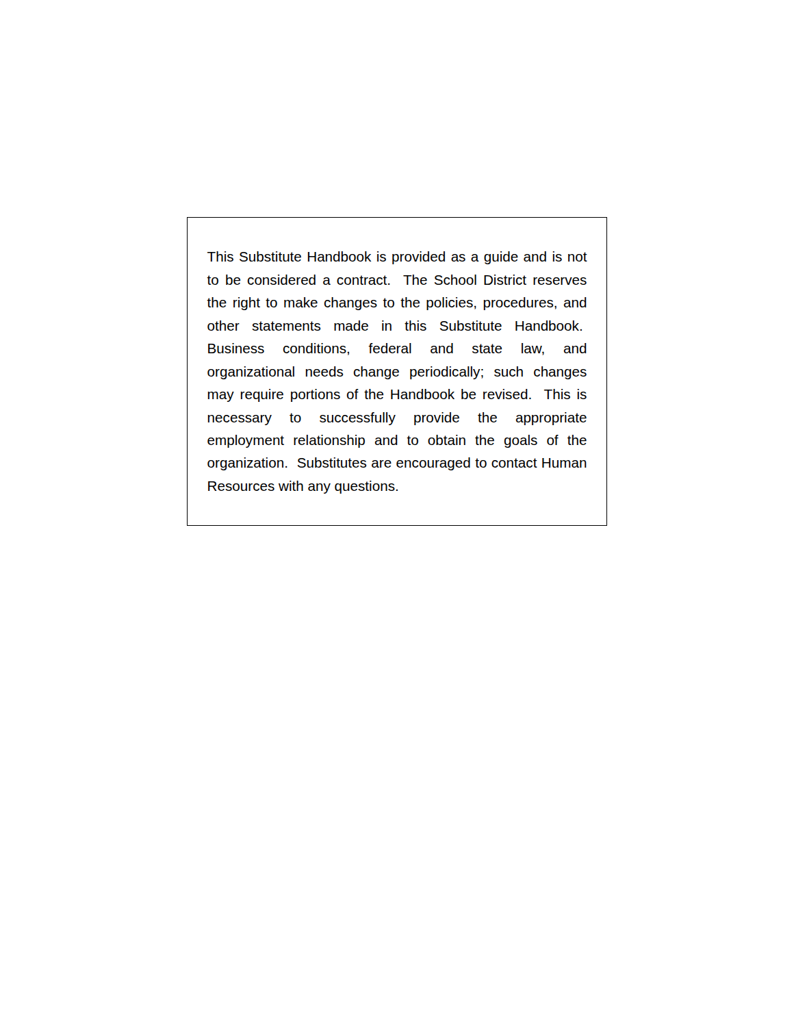This Substitute Handbook is provided as a guide and is not to be considered a contract. The School District reserves the right to make changes to the policies, procedures, and other statements made in this Substitute Handbook. Business conditions, federal and state law, and organizational needs change periodically; such changes may require portions of the Handbook be revised. This is necessary to successfully provide the appropriate employment relationship and to obtain the goals of the organization. Substitutes are encouraged to contact Human Resources with any questions.